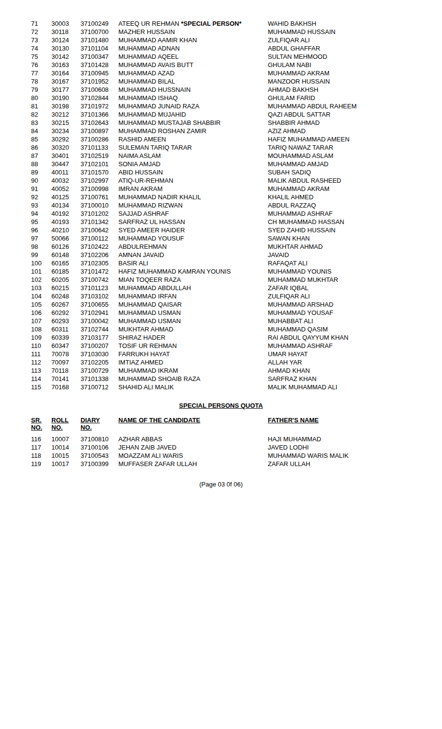| 71 | 30003 | 37100249 | ATEEQ UR REHMAN *SPECIAL PERSON* | WAHID BAKHSH |
| 72 | 30118 | 37100700 | MAZHER HUSSAIN | MUHAMMAD HUSSAIN |
| 73 | 30124 | 37101480 | MUHAMMAD AAMIR KHAN | ZULFIQAR ALI |
| 74 | 30130 | 37101104 | MUHAMMAD ADNAN | ABDUL GHAFFAR |
| 75 | 30142 | 37100347 | MUHAMMAD AQEEL | SULTAN MEHMOOD |
| 76 | 30163 | 37101428 | MUHAMMAD AVAIS BUTT | GHULAM NABI |
| 77 | 30164 | 37100945 | MUHAMMAD AZAD | MUHAMMAD AKRAM |
| 78 | 30167 | 37101952 | MUHAMMAD BILAL | MANZOOR HUSSAIN |
| 79 | 30177 | 37100608 | MUHAMMAD HUSSNAIN | AHMAD BAKHSH |
| 80 | 30190 | 37102844 | MUHAMMAD ISHAQ | GHULAM FARID |
| 81 | 30198 | 37101972 | MUHAMMAD JUNAID RAZA | MUHAMMAD ABDUL RAHEEM |
| 82 | 30212 | 37101366 | MUHAMMAD MUJAHID | QAZI ABDUL SATTAR |
| 83 | 30215 | 37102643 | MUHAMMAD MUSTAJAB SHABBIR | SHABBIR AHMAD |
| 84 | 30234 | 37100897 | MUHAMMAD ROSHAN ZAMIR | AZIZ AHMAD |
| 85 | 30292 | 37100286 | RASHID AMEEN | HAFIZ MUHAMMAD AMEEN |
| 86 | 30320 | 37101133 | SULEMAN TARIQ TARAR | TARIQ NAWAZ TARAR |
| 87 | 30401 | 37102519 | NAIMA ASLAM | MOUHAMMAD ASLAM |
| 88 | 30447 | 37102101 | SONIA AMJAD | MUHAMMAD AMJAD |
| 89 | 40011 | 37101570 | ABID HUSSAIN | SUBAH SADIQ |
| 90 | 40032 | 37102997 | ATIQ-UR-REHMAN | MALIK ABDUL RASHEED |
| 91 | 40052 | 37100998 | IMRAN AKRAM | MUHAMMAD AKRAM |
| 92 | 40125 | 37100761 | MUHAMMAD NADIR KHALIL | KHALIL AHMED |
| 93 | 40134 | 37100010 | MUHAMMAD RIZWAN | ABDUL RAZZAQ |
| 94 | 40192 | 37101202 | SAJJAD ASHRAF | MUHAMMAD ASHRAF |
| 95 | 40193 | 37101342 | SARFRAZ UL HASSAN | CH MUHAMMAD HASSAN |
| 96 | 40210 | 37100642 | SYED AMEER HAIDER | SYED ZAHID HUSSAIN |
| 97 | 50066 | 37100112 | MUHAMMAD YOUSUF | SAWAN KHAN |
| 98 | 60126 | 37102422 | ABDULREHMAN | MUKHTAR AHMAD |
| 99 | 60148 | 37102206 | AMNAN JAVAID | JAVAID |
| 100 | 60165 | 37102305 | BASIR ALI | RAFAQAT ALI |
| 101 | 60185 | 37101472 | HAFIZ MUHAMMAD KAMRAN YOUNIS | MUHAMMAD YOUNIS |
| 102 | 60205 | 37100742 | MIAN TOQEER RAZA | MUHAMMAD MUKHTAR |
| 103 | 60215 | 37101123 | MUHAMMAD ABDULLAH | ZAFAR IQBAL |
| 104 | 60248 | 37103102 | MUHAMMAD IRFAN | ZULFIQAR ALI |
| 105 | 60267 | 37100655 | MUHAMMAD QAISAR | MUHAMMAD ARSHAD |
| 106 | 60292 | 37102941 | MUHAMMAD USMAN | MUHAMMAD YOUSAF |
| 107 | 60293 | 37100042 | MUHAMMAD USMAN | MUHABBAT ALI |
| 108 | 60311 | 37102744 | MUKHTAR AHMAD | MUHAMMAD QASIM |
| 109 | 60339 | 37103177 | SHIRAZ HADER | RAI ABDUL QAYYUM KHAN |
| 110 | 60347 | 37100207 | TOSIF UR REHMAN | MUHAMMAD ASHRAF |
| 111 | 70078 | 37103030 | FARRUKH HAYAT | UMAR HAYAT |
| 112 | 70097 | 37102205 | IMTIAZ AHMED | ALLAH YAR |
| 113 | 70118 | 37100729 | MUHAMMAD IKRAM | AHMAD KHAN |
| 114 | 70141 | 37101338 | MUHAMMAD SHOAIB RAZA | SARFRAZ KHAN |
| 115 | 70168 | 37100712 | SHAHID ALI MALIK | MALIK MUHAMMAD ALI |
SPECIAL PERSONS QUOTA
| SR. NO. | ROLL NO. | DIARY NO. | NAME OF THE CANDIDATE | FATHER'S NAME |
| --- | --- | --- | --- | --- |
| 116 | 10007 | 37100810 | AZHAR ABBAS | HAJI MUHAMMAD |
| 117 | 10014 | 37100106 | JEHAN ZAIB JAVED | JAVED LODHI |
| 118 | 10015 | 37100543 | MOAZZAM ALI WARIS | MUHAMMAD WARIS MALIK |
| 119 | 10017 | 37100399 | MUFFASER ZAFAR ULLAH | ZAFAR ULLAH |
(Page 03 0f 06)